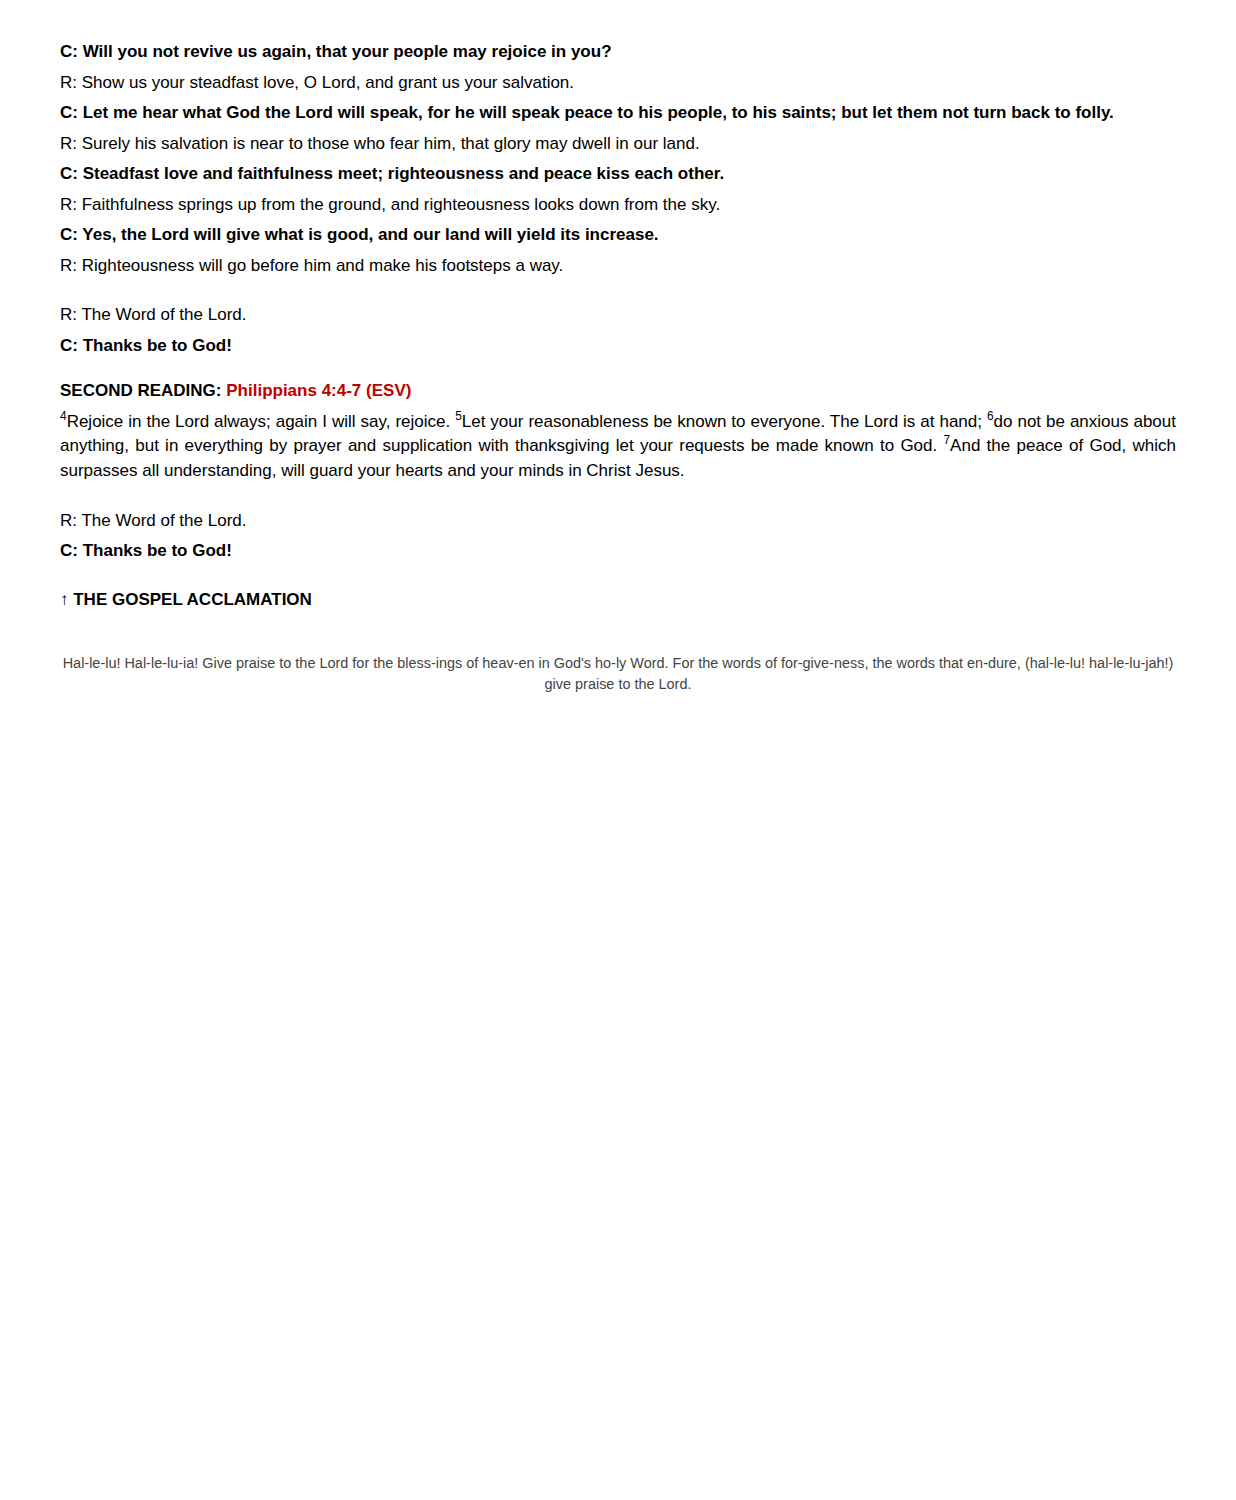C: Will you not revive us again, that your people may rejoice in you?
R: Show us your steadfast love, O Lord, and grant us your salvation.
C: Let me hear what God the Lord will speak, for he will speak peace to his people, to his saints; but let them not turn back to folly.
R: Surely his salvation is near to those who fear him, that glory may dwell in our land.
C: Steadfast love and faithfulness meet; righteousness and peace kiss each other.
R: Faithfulness springs up from the ground, and righteousness looks down from the sky.
C: Yes, the Lord will give what is good, and our land will yield its increase.
R: Righteousness will go before him and make his footsteps a way.
R: The Word of the Lord.
C: Thanks be to God!
SECOND READING: Philippians 4:4-7 (ESV)
4Rejoice in the Lord always; again I will say, rejoice. 5Let your reasonableness be known to everyone. The Lord is at hand; 6do not be anxious about anything, but in everything by prayer and supplication with thanksgiving let your requests be made known to God. 7And the peace of God, which surpasses all understanding, will guard your hearts and your minds in Christ Jesus.
R: The Word of the Lord.
C: Thanks be to God!
↑ THE GOSPEL ACCLAMATION
Hal-le-lu! Hal-le-lu-ia! Give praise to the Lord for the bless-ings of heav-en in God's ho-ly Word. For the words of for-give-ness, the words that en-dure, (hal-le-lu! hal-le-lu-jah!) give praise to the Lord.